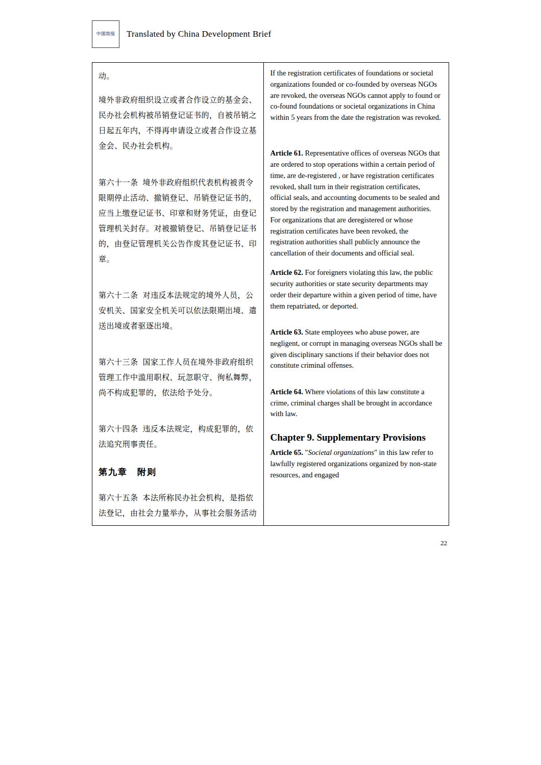中国 简报
Translated by China Development Brief
| 动。 境外非政府组织设立或者合作设立的基金会、民办社会机构被吊销登记证书的，自被吊销之日起五年内，不得再申请设立或者合作设立基金会、民办社会机构。 第六十一条 境外非政府组织代表机构被责令限期停止活动、撤销登记、吊销登记证书的，应当上缴登记证书、印章和财务凭证，由登记管理机关封存。对被撤销登记、吊销登记证书的，由登记管理机关公告作废其登记证书、印章。 第六十二条 对违反本法规定的境外人员，公安机关、国家安全机关可以依法限期出境、遣送出境或者驱逐出境。 第六十三条 国家工作人员在境外非政府组织管理工作中滥用职权、玩忽职守、徇私舞弊，尚不构成犯罪的，依法给予处分。 第六十四条 违反本法规定，构成犯罪的，依法追究刑事责任。 第九章 附则 第六十五条 本法所称民办社会机构，是指依法登记，由社会力量举办，从事社会服务活动 | If the registration certificates of foundations or societal organizations founded or co-founded by overseas NGOs are revoked, the overseas NGOs cannot apply to found or co-found foundations or societal organizations in China within 5 years from the date the registration was revoked. Article 61. Representative offices of overseas NGOs that are ordered to stop operations within a certain period of time, are de-registered , or have registration certificates revoked, shall turn in their registration certificates, official seals, and accounting documents to be sealed and stored by the registration and management authorities. For organizations that are deregistered or whose registration certificates have been revoked, the registration authorities shall publicly announce the cancellation of their documents and official seal. Article 62. For foreigners violating this law, the public security authorities or state security departments may order their departure within a given period of time, have them repatriated, or deported. Article 63. State employees who abuse power, are negligent, or corrupt in managing overseas NGOs shall be given disciplinary sanctions if their behavior does not constitute criminal offenses. Article 64. Where violations of this law constitute a crime, criminal charges shall be brought in accordance with law. Chapter 9. Supplementary Provisions Article 65. " Societal organizations " in this law refer to lawfully registered organizations organized by non-state resources, and engaged |
22